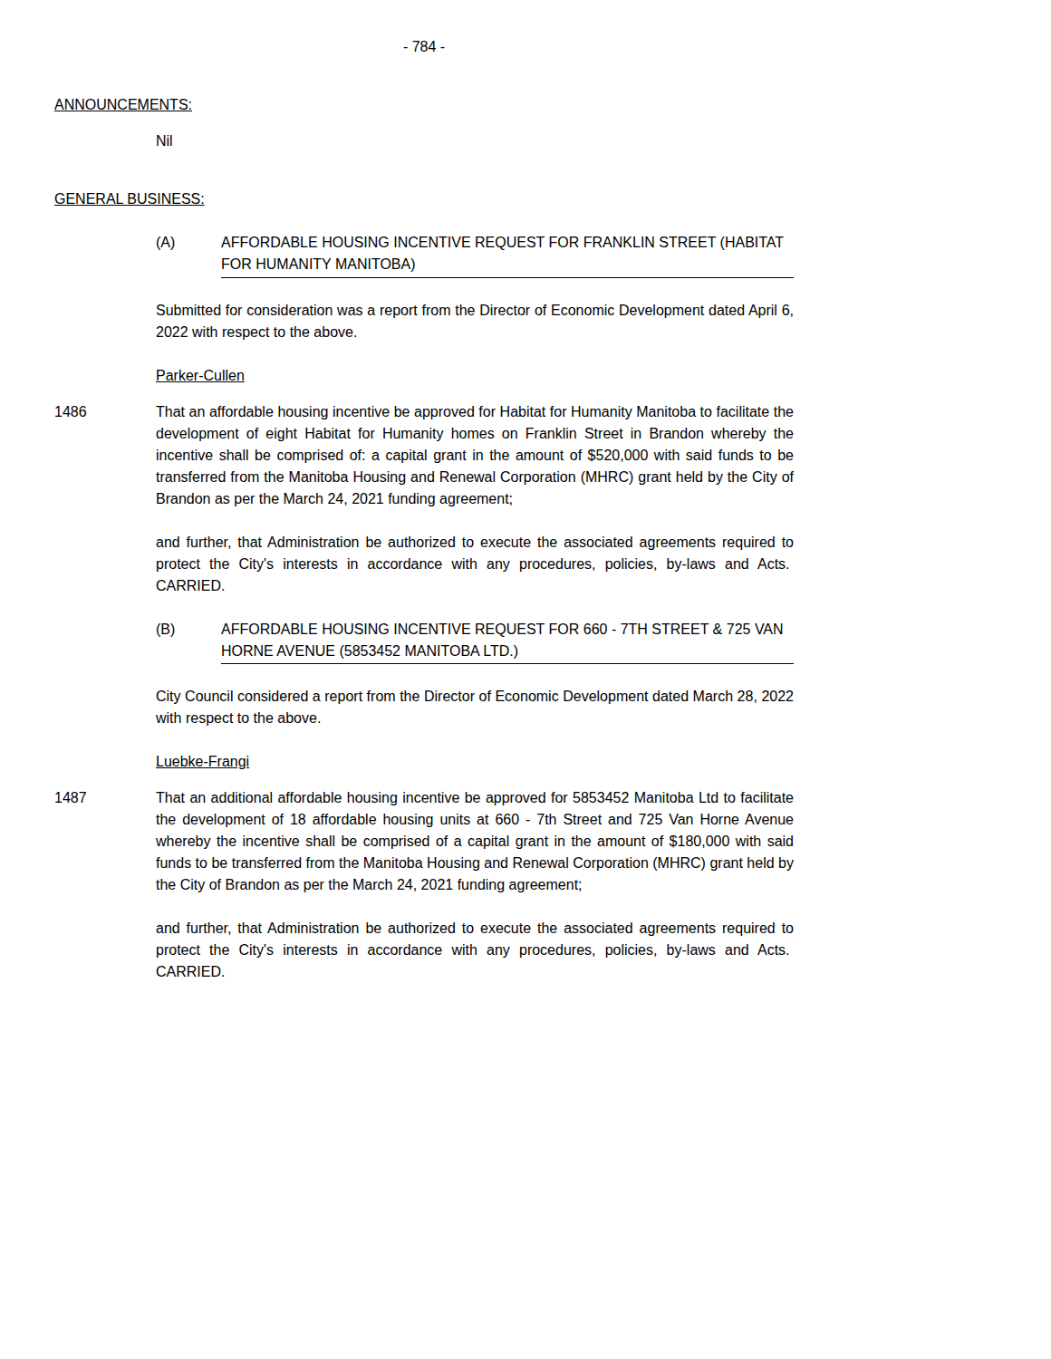- 784 -
ANNOUNCEMENTS:
Nil
GENERAL BUSINESS:
(A) AFFORDABLE HOUSING INCENTIVE REQUEST FOR FRANKLIN STREET (HABITAT FOR HUMANITY MANITOBA)
Submitted for consideration was a report from the Director of Economic Development dated April 6, 2022 with respect to the above.
Parker-Cullen
1486
That an affordable housing incentive be approved for Habitat for Humanity Manitoba to facilitate the development of eight Habitat for Humanity homes on Franklin Street in Brandon whereby the incentive shall be comprised of: a capital grant in the amount of $520,000 with said funds to be transferred from the Manitoba Housing and Renewal Corporation (MHRC) grant held by the City of Brandon as per the March 24, 2021 funding agreement;
and further, that Administration be authorized to execute the associated agreements required to protect the City's interests in accordance with any procedures, policies, by-laws and Acts. CARRIED.
(B) AFFORDABLE HOUSING INCENTIVE REQUEST FOR 660 - 7TH STREET & 725 VAN HORNE AVENUE (5853452 MANITOBA LTD.)
City Council considered a report from the Director of Economic Development dated March 28, 2022 with respect to the above.
Luebke-Frangi
1487
That an additional affordable housing incentive be approved for 5853452 Manitoba Ltd to facilitate the development of 18 affordable housing units at 660 - 7th Street and 725 Van Horne Avenue whereby the incentive shall be comprised of a capital grant in the amount of $180,000 with said funds to be transferred from the Manitoba Housing and Renewal Corporation (MHRC) grant held by the City of Brandon as per the March 24, 2021 funding agreement;
and further, that Administration be authorized to execute the associated agreements required to protect the City's interests in accordance with any procedures, policies, by-laws and Acts. CARRIED.